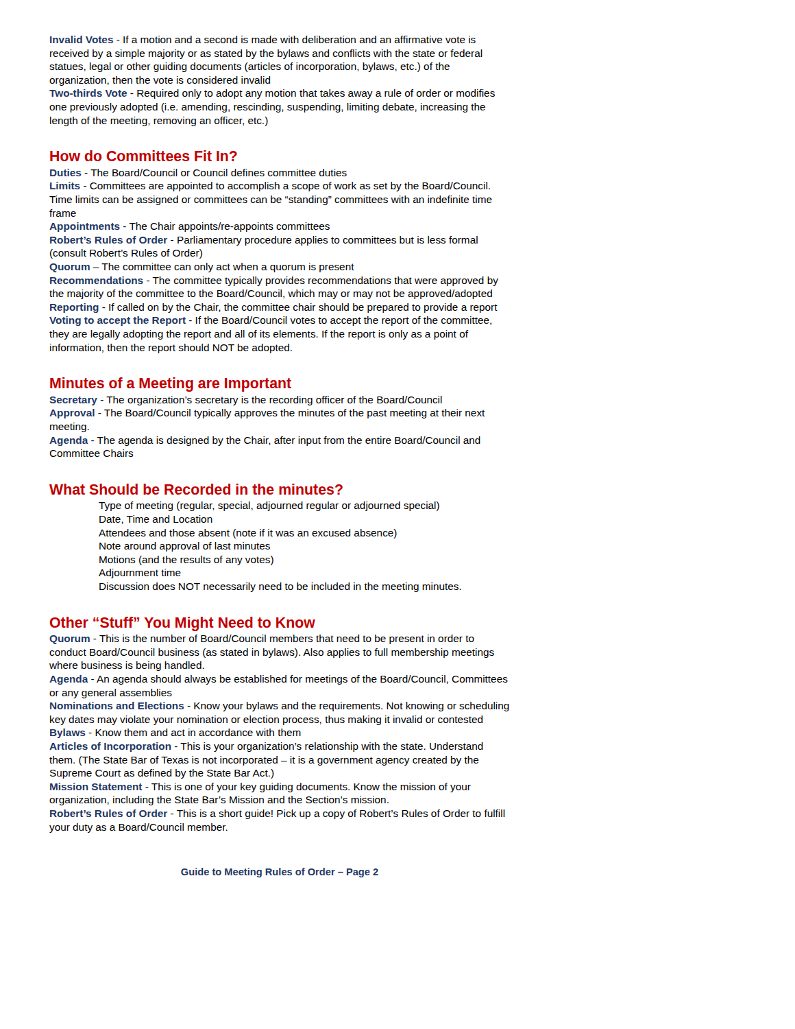Invalid Votes - If a motion and a second is made with deliberation and an affirmative vote is received by a simple majority or as stated by the bylaws and conflicts with the state or federal statues, legal or other guiding documents (articles of incorporation, bylaws, etc.) of the organization, then the vote is considered invalid
Two-thirds Vote - Required only to adopt any motion that takes away a rule of order or modifies one previously adopted (i.e. amending, rescinding, suspending, limiting debate, increasing the length of the meeting, removing an officer, etc.)
How do Committees Fit In?
Duties - The Board/Council or Council defines committee duties
Limits - Committees are appointed to accomplish a scope of work as set by the Board/Council. Time limits can be assigned or committees can be “standing” committees with an indefinite time frame
Appointments - The Chair appoints/re-appoints committees
Robert’s Rules of Order - Parliamentary procedure applies to committees but is less formal (consult Robert’s Rules of Order)
Quorum – The committee can only act when a quorum is present
Recommendations - The committee typically provides recommendations that were approved by the majority of the committee to the Board/Council, which may or may not be approved/adopted
Reporting - If called on by the Chair, the committee chair should be prepared to provide a report
Voting to accept the Report - If the Board/Council votes to accept the report of the committee, they are legally adopting the report and all of its elements. If the report is only as a point of information, then the report should NOT be adopted.
Minutes of a Meeting are Important
Secretary - The organization’s secretary is the recording officer of the Board/Council
Approval - The Board/Council typically approves the minutes of the past meeting at their next meeting.
Agenda - The agenda is designed by the Chair, after input from the entire Board/Council and Committee Chairs
What Should be Recorded in the minutes?
Type of meeting (regular, special, adjourned regular or adjourned special)
Date, Time and Location
Attendees and those absent (note if it was an excused absence)
Note around approval of last minutes
Motions (and the results of any votes)
Adjournment time
Discussion does NOT necessarily need to be included in the meeting minutes.
Other “Stuff” You Might Need to Know
Quorum - This is the number of Board/Council members that need to be present in order to conduct Board/Council business (as stated in bylaws). Also applies to full membership meetings where business is being handled.
Agenda - An agenda should always be established for meetings of the Board/Council, Committees or any general assemblies
Nominations and Elections - Know your bylaws and the requirements. Not knowing or scheduling key dates may violate your nomination or election process, thus making it invalid or contested
Bylaws - Know them and act in accordance with them
Articles of Incorporation - This is your organization’s relationship with the state. Understand them. (The State Bar of Texas is not incorporated – it is a government agency created by the Supreme Court as defined by the State Bar Act.)
Mission Statement - This is one of your key guiding documents. Know the mission of your organization, including the State Bar’s Mission and the Section’s mission.
Robert’s Rules of Order - This is a short guide! Pick up a copy of Robert’s Rules of Order to fulfill your duty as a Board/Council member.
Guide to Meeting Rules of Order – Page 2